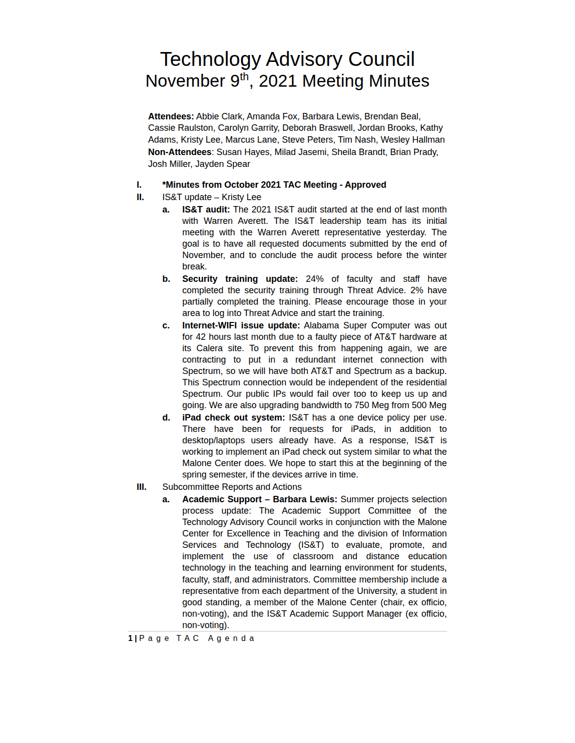Technology Advisory Council November 9th, 2021 Meeting Minutes
Attendees: Abbie Clark, Amanda Fox, Barbara Lewis, Brendan Beal, Cassie Raulston, Carolyn Garrity, Deborah Braswell, Jordan Brooks, Kathy Adams, Kristy Lee, Marcus Lane, Steve Peters, Tim Nash, Wesley Hallman
Non-Attendees: Susan Hayes, Milad Jasemi, Sheila Brandt, Brian Prady, Josh Miller, Jayden Spear
I. *Minutes from October 2021 TAC Meeting - Approved
II. IS&T update – Kristy Lee
a. IS&T audit: The 2021 IS&T audit started at the end of last month with Warren Averett. The IS&T leadership team has its initial meeting with the Warren Averett representative yesterday. The goal is to have all requested documents submitted by the end of November, and to conclude the audit process before the winter break.
b. Security training update: 24% of faculty and staff have completed the security training through Threat Advice. 2% have partially completed the training. Please encourage those in your area to log into Threat Advice and start the training.
c. Internet-WIFI issue update: Alabama Super Computer was out for 42 hours last month due to a faulty piece of AT&T hardware at its Calera site. To prevent this from happening again, we are contracting to put in a redundant internet connection with Spectrum, so we will have both AT&T and Spectrum as a backup. This Spectrum connection would be independent of the residential Spectrum. Our public IPs would fail over too to keep us up and going. We are also upgrading bandwidth to 750 Meg from 500 Meg
d. iPad check out system: IS&T has a one device policy per use. There have been for requests for iPads, in addition to desktop/laptops users already have. As a response, IS&T is working to implement an iPad check out system similar to what the Malone Center does. We hope to start this at the beginning of the spring semester, if the devices arrive in time.
III. Subcommittee Reports and Actions
a. Academic Support – Barbara Lewis: Summer projects selection process update: The Academic Support Committee of the Technology Advisory Council works in conjunction with the Malone Center for Excellence in Teaching and the division of Information Services and Technology (IS&T) to evaluate, promote, and implement the use of classroom and distance education technology in the teaching and learning environment for students, faculty, staff, and administrators. Committee membership include a representative from each department of the University, a student in good standing, a member of the Malone Center (chair, ex officio, non-voting), and the IS&T Academic Support Manager (ex officio, non-voting).
1 | P a g e T A C A g e n d a